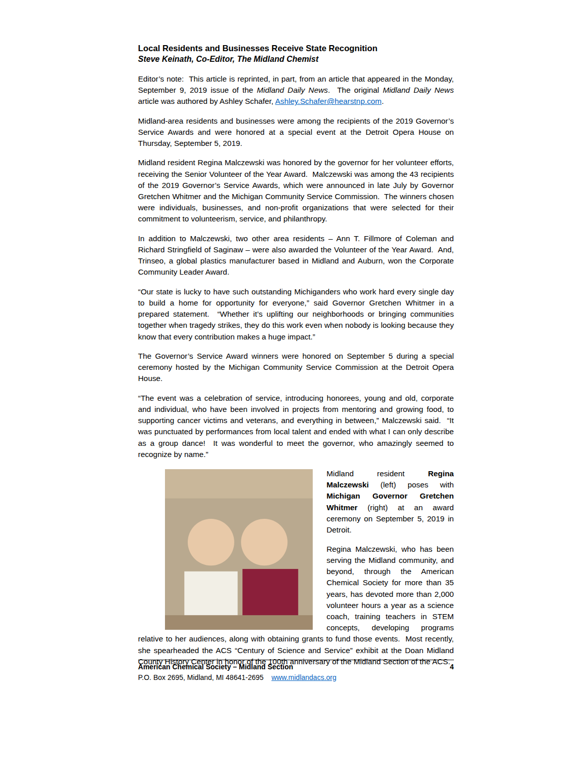Local Residents and Businesses Receive State Recognition
Steve Keinath, Co-Editor, The Midland Chemist
Editor’s note: This article is reprinted, in part, from an article that appeared in the Monday, September 9, 2019 issue of the Midland Daily News. The original Midland Daily News article was authored by Ashley Schafer, Ashley.Schafer@hearstnp.com.
Midland-area residents and businesses were among the recipients of the 2019 Governor’s Service Awards and were honored at a special event at the Detroit Opera House on Thursday, September 5, 2019.
Midland resident Regina Malczewski was honored by the governor for her volunteer efforts, receiving the Senior Volunteer of the Year Award. Malczewski was among the 43 recipients of the 2019 Governor’s Service Awards, which were announced in late July by Governor Gretchen Whitmer and the Michigan Community Service Commission. The winners chosen were individuals, businesses, and non-profit organizations that were selected for their commitment to volunteerism, service, and philanthropy.
In addition to Malczewski, two other area residents – Ann T. Fillmore of Coleman and Richard Stringfield of Saginaw – were also awarded the Volunteer of the Year Award. And, Trinseo, a global plastics manufacturer based in Midland and Auburn, won the Corporate Community Leader Award.
“Our state is lucky to have such outstanding Michiganders who work hard every single day to build a home for opportunity for everyone,” said Governor Gretchen Whitmer in a prepared statement. “Whether it’s uplifting our neighborhoods or bringing communities together when tragedy strikes, they do this work even when nobody is looking because they know that every contribution makes a huge impact.”
The Governor’s Service Award winners were honored on September 5 during a special ceremony hosted by the Michigan Community Service Commission at the Detroit Opera House.
“The event was a celebration of service, introducing honorees, young and old, corporate and individual, who have been involved in projects from mentoring and growing food, to supporting cancer victims and veterans, and everything in between,” Malczewski said. “It was punctuated by performances from local talent and ended with what I can only describe as a group dance! It was wonderful to meet the governor, who amazingly seemed to recognize by name.”
Midland resident Regina Malczewski (left) poses with Michigan Governor Gretchen Whitmer (right) at an award ceremony on September 5, 2019 in Detroit.
Regina Malczewski, who has been serving the Midland community, and beyond, through the American Chemical Society for more than 35 years, has devoted more than 2,000 volunteer hours a year as a science coach, training teachers in STEM concepts, developing programs relative to her audiences, along with obtaining grants to fund those events. Most recently, she spearheaded the ACS “Century of Science and Service” exhibit at the Doan Midland County History Center in honor of the 100th anniversary of the Midland Section of the ACS.
American Chemical Society – Midland Section 4
P.O. Box 2695, Midland, MI 48641-2695 www.midlandacs.org